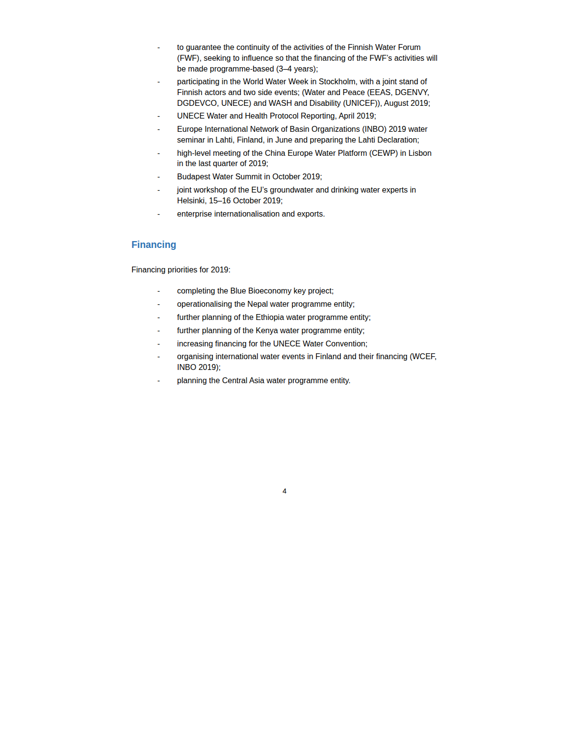to guarantee the continuity of the activities of the Finnish Water Forum (FWF), seeking to influence so that the financing of the FWF’s activities will be made programme-based (3–4 years);
participating in the World Water Week in Stockholm, with a joint stand of Finnish actors and two side events; (Water and Peace (EEAS, DGENVY, DGDEVCO, UNECE) and WASH and Disability (UNICEF)), August 2019;
UNECE Water and Health Protocol Reporting, April 2019;
Europe International Network of Basin Organizations (INBO) 2019 water seminar in Lahti, Finland, in June and preparing the Lahti Declaration;
high-level meeting of the China Europe Water Platform (CEWP) in Lisbon in the last quarter of 2019;
Budapest Water Summit in October 2019;
joint workshop of the EU’s groundwater and drinking water experts in Helsinki, 15–16 October 2019;
enterprise internationalisation and exports.
Financing
Financing priorities for 2019:
completing the Blue Bioeconomy key project;
operationalising the Nepal water programme entity;
further planning of the Ethiopia water programme entity;
further planning of the Kenya water programme entity;
increasing financing for the UNECE Water Convention;
organising international water events in Finland and their financing (WCEF, INBO 2019);
planning the Central Asia water programme entity.
4